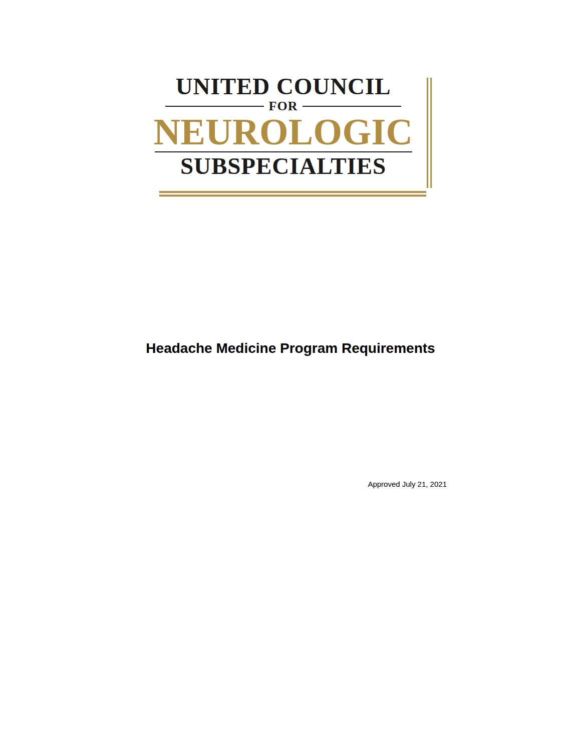UNITED COUNCIL
FOR
NEUROLOGIC
SUBSPECIALTIES
Headache Medicine Program Requirements
Approved July 21, 2021